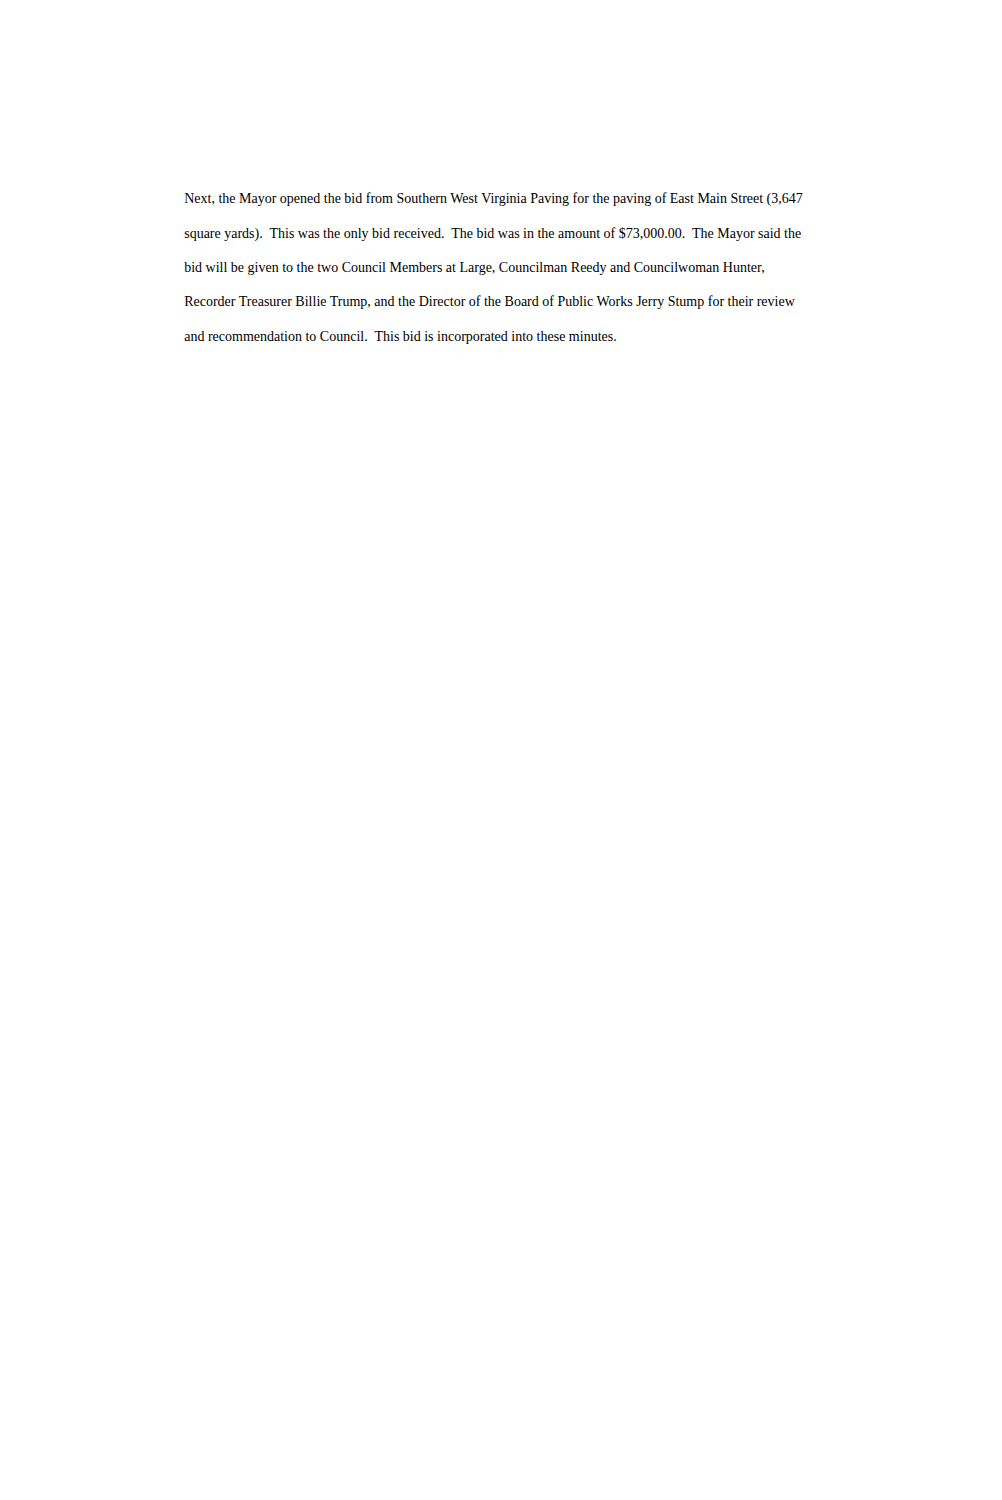Next, the Mayor opened the bid from Southern West Virginia Paving for the paving of East Main Street (3,647 square yards). This was the only bid received. The bid was in the amount of $73,000.00. The Mayor said the bid will be given to the two Council Members at Large, Councilman Reedy and Councilwoman Hunter, Recorder Treasurer Billie Trump, and the Director of the Board of Public Works Jerry Stump for their review and recommendation to Council. This bid is incorporated into these minutes.